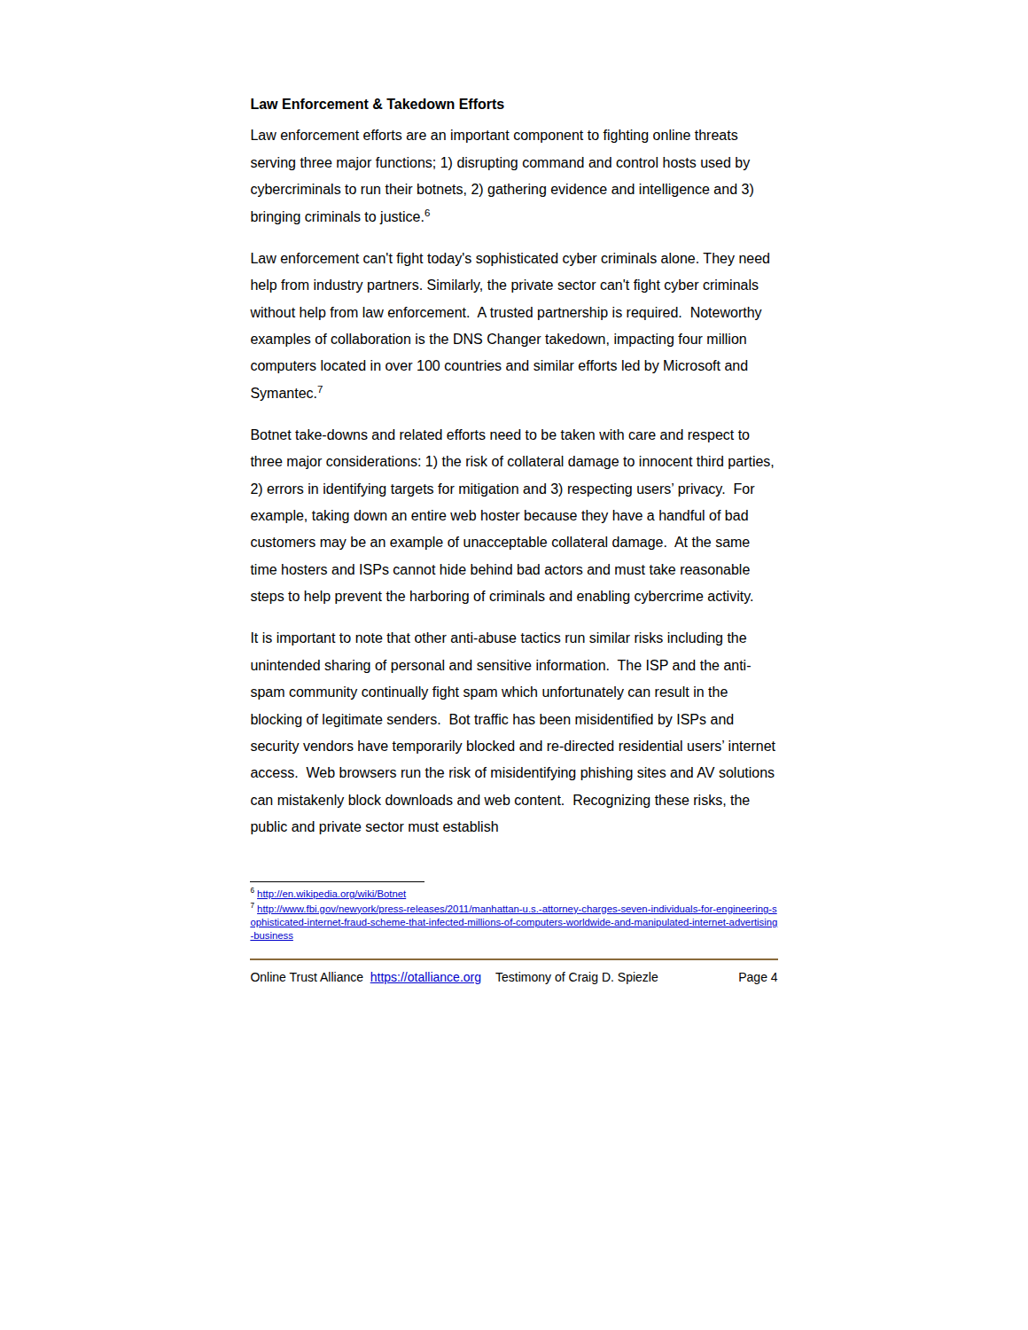Law Enforcement & Takedown Efforts
Law enforcement efforts are an important component to fighting online threats serving three major functions; 1) disrupting command and control hosts used by cybercriminals to run their botnets, 2) gathering evidence and intelligence and 3) bringing criminals to justice.6
Law enforcement can't fight today's sophisticated cyber criminals alone. They need help from industry partners. Similarly, the private sector can't fight cyber criminals without help from law enforcement. A trusted partnership is required. Noteworthy examples of collaboration is the DNS Changer takedown, impacting four million computers located in over 100 countries and similar efforts led by Microsoft and Symantec.7
Botnet take-downs and related efforts need to be taken with care and respect to three major considerations: 1) the risk of collateral damage to innocent third parties, 2) errors in identifying targets for mitigation and 3) respecting users’ privacy. For example, taking down an entire web hoster because they have a handful of bad customers may be an example of unacceptable collateral damage. At the same time hosters and ISPs cannot hide behind bad actors and must take reasonable steps to help prevent the harboring of criminals and enabling cybercrime activity.
It is important to note that other anti-abuse tactics run similar risks including the unintended sharing of personal and sensitive information. The ISP and the anti-spam community continually fight spam which unfortunately can result in the blocking of legitimate senders. Bot traffic has been misidentified by ISPs and security vendors have temporarily blocked and re-directed residential users’ internet access. Web browsers run the risk of misidentifying phishing sites and AV solutions can mistakenly block downloads and web content. Recognizing these risks, the public and private sector must establish
6 http://en.wikipedia.org/wiki/Botnet
7 http://www.fbi.gov/newyork/press-releases/2011/manhattan-u.s.-attorney-charges-seven-individuals-for-engineering-sophisticated-internet-fraud-scheme-that-infected-millions-of-computers-worldwide-and-manipulated-internet-advertising-business
Online Trust Alliance https://otalliance.org Testimony of Craig D. Spiezle Page 4